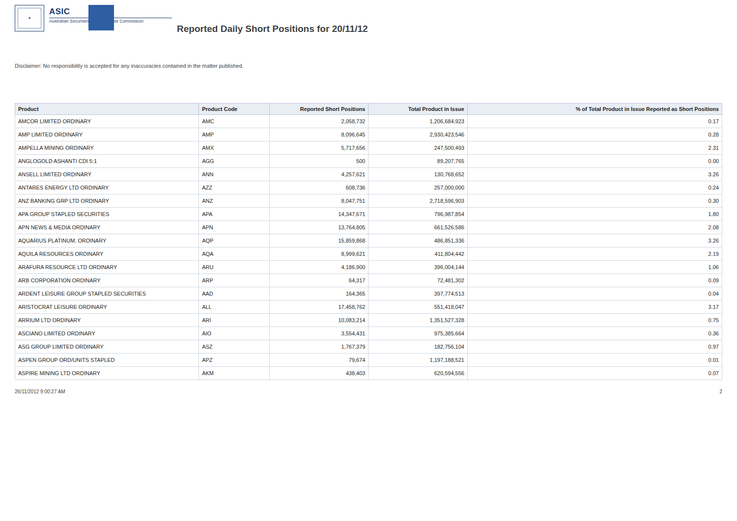★
ASIC
Australian Securities & Investments Commission
Reported Daily Short Positions for 20/11/12
Disclaimer: No responsibility is accepted for any inaccuracies contained in the matter published.
| Product | Product Code | Reported Short Positions | Total Product in Issue | % of Total Product in Issue Reported as Short Positions |
| --- | --- | --- | --- | --- |
| AMCOR LIMITED ORDINARY | AMC | 2,058,732 | 1,206,684,923 | 0.17 |
| AMP LIMITED ORDINARY | AMP | 8,096,645 | 2,930,423,546 | 0.28 |
| AMPELLA MINING ORDINARY | AMX | 5,717,656 | 247,500,493 | 2.31 |
| ANGLOGOLD ASHANTI CDI 5:1 | AGG | 500 | 89,207,765 | 0.00 |
| ANSELL LIMITED ORDINARY | ANN | 4,257,621 | 130,768,652 | 3.26 |
| ANTARES ENERGY LTD ORDINARY | AZZ | 608,736 | 257,000,000 | 0.24 |
| ANZ BANKING GRP LTD ORDINARY | ANZ | 8,047,751 | 2,718,596,903 | 0.30 |
| APA GROUP STAPLED SECURITIES | APA | 14,347,671 | 796,987,854 | 1.80 |
| APN NEWS & MEDIA ORDINARY | APN | 13,764,805 | 661,526,586 | 2.08 |
| AQUARIUS PLATINUM. ORDINARY | AQP | 15,859,868 | 486,851,336 | 3.26 |
| AQUILA RESOURCES ORDINARY | AQA | 8,999,621 | 411,804,442 | 2.19 |
| ARAFURA RESOURCE LTD ORDINARY | ARU | 4,186,900 | 396,004,144 | 1.06 |
| ARB CORPORATION ORDINARY | ARP | 64,317 | 72,481,302 | 0.09 |
| ARDENT LEISURE GROUP STAPLED SECURITIES | AAD | 164,365 | 397,774,513 | 0.04 |
| ARISTOCRAT LEISURE ORDINARY | ALL | 17,458,762 | 551,418,047 | 3.17 |
| ARRIUM LTD ORDINARY | ARI | 10,083,214 | 1,351,527,328 | 0.75 |
| ASCIANO LIMITED ORDINARY | AIO | 3,554,431 | 975,385,664 | 0.36 |
| ASG GROUP LIMITED ORDINARY | ASZ | 1,767,379 | 182,756,104 | 0.97 |
| ASPEN GROUP ORD/UNITS STAPLED | APZ | 79,674 | 1,197,188,521 | 0.01 |
| ASPIRE MINING LTD ORDINARY | AKM | 438,403 | 620,594,556 | 0.07 |
26/11/2012 9:00:27 AM
2